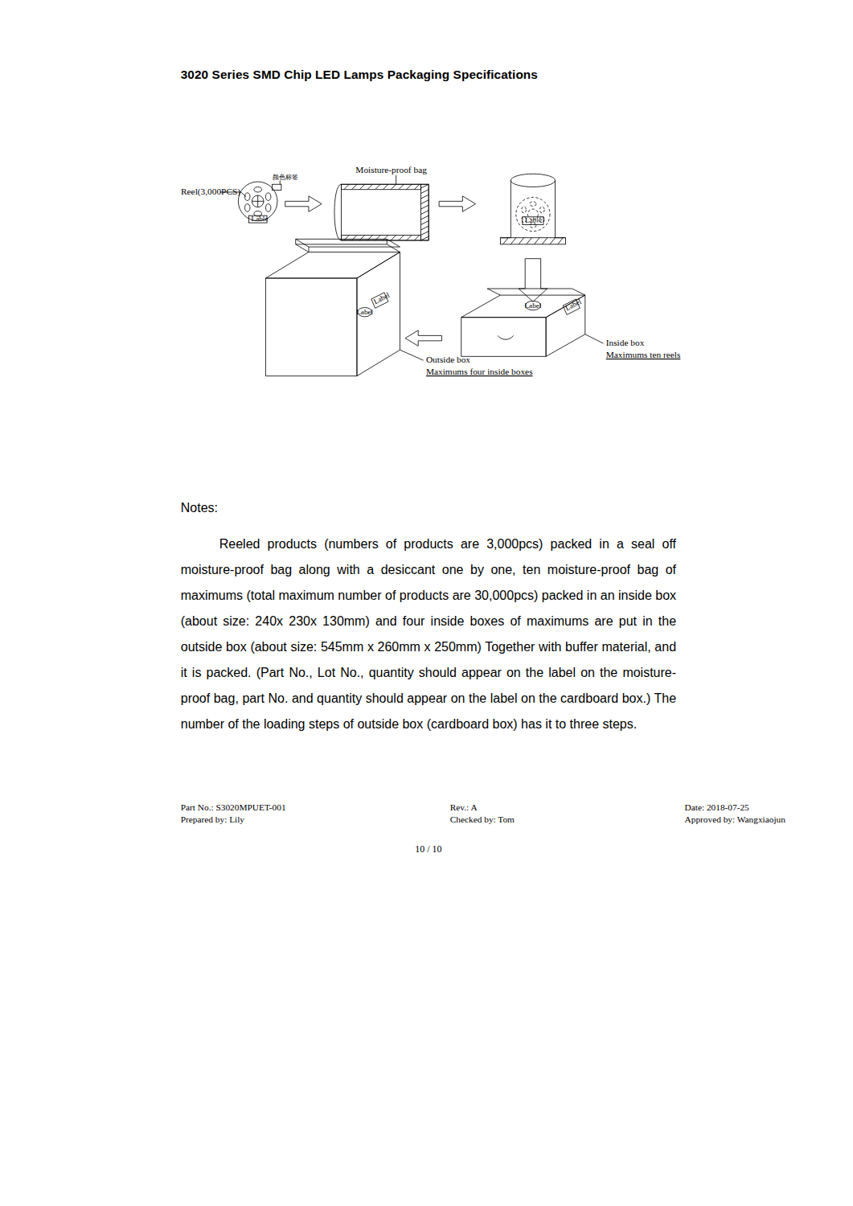3020 Series SMD Chip LED Lamps Packaging Specifications
inhere.
Reel(3,000PCS) 颜色标签 Lable Moisture-proof bag Lable Label Label Inside box Maximums ten reels Label Label Outside box Maximums four inside boxes
Notes:
Reeled products (numbers of products are 3,000pcs) packed in a seal off moisture-proof bag along with a desiccant one by one, ten moisture-proof bag of maximums (total maximum number of products are 30,000pcs) packed in an inside box (about size: 240x 230x 130mm) and four inside boxes of maximums are put in the outside box (about size: 545mm x 260mm x 250mm) Together with buffer material, and it is packed. (Part No., Lot No., quantity should appear on the label on the moisture-proof bag, part No. and quantity should appear on the label on the cardboard box.) The number of the loading steps of outside box (cardboard box) has it to three steps.
Part No.: S3020MPUET-001
Rev.: A
Date: 2018-07-25
Prepared by: Lily
Checked by: Tom
Approved by: Wangxiaojun
10 / 10